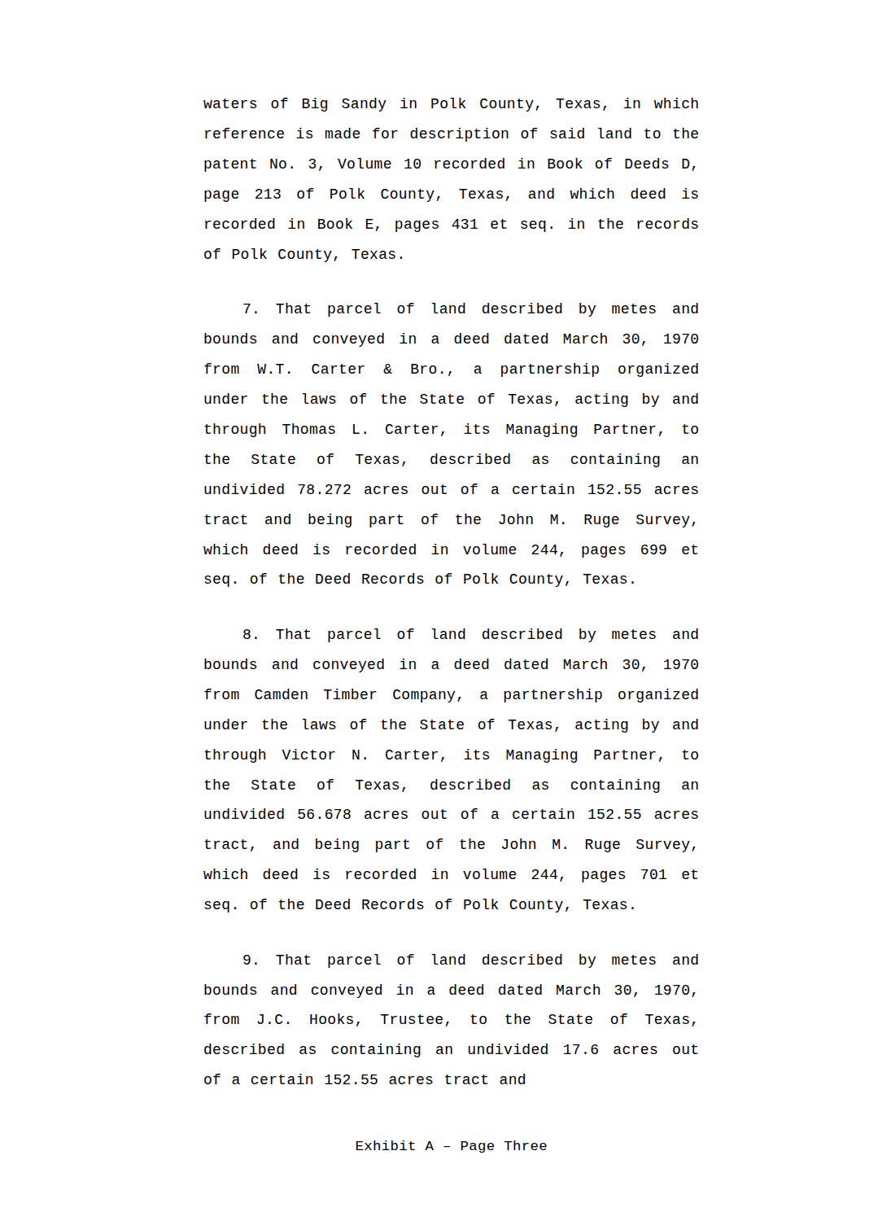waters of Big Sandy in Polk County, Texas, in which reference is made for description of said land to the patent No. 3, Volume 10 recorded in Book of Deeds D, page 213 of Polk County, Texas, and which deed is recorded in Book E, pages 431 et seq. in the records of Polk County, Texas.
7. That parcel of land described by metes and bounds and conveyed in a deed dated March 30, 1970 from W.T. Carter & Bro., a partnership organized under the laws of the State of Texas, acting by and through Thomas L. Carter, its Managing Partner, to the State of Texas, described as containing an undivided 78.272 acres out of a certain 152.55 acres tract and being part of the John M. Ruge Survey, which deed is recorded in volume 244, pages 699 et seq. of the Deed Records of Polk County, Texas.
8. That parcel of land described by metes and bounds and conveyed in a deed dated March 30, 1970 from Camden Timber Company, a partnership organized under the laws of the State of Texas, acting by and through Victor N. Carter, its Managing Partner, to the State of Texas, described as containing an undivided 56.678 acres out of a certain 152.55 acres tract, and being part of the John M. Ruge Survey, which deed is recorded in volume 244, pages 701 et seq. of the Deed Records of Polk County, Texas.
9. That parcel of land described by metes and bounds and conveyed in a deed dated March 30, 1970, from J.C. Hooks, Trustee, to the State of Texas, described as containing an undivided 17.6 acres out of a certain 152.55 acres tract and
Exhibit A – Page Three